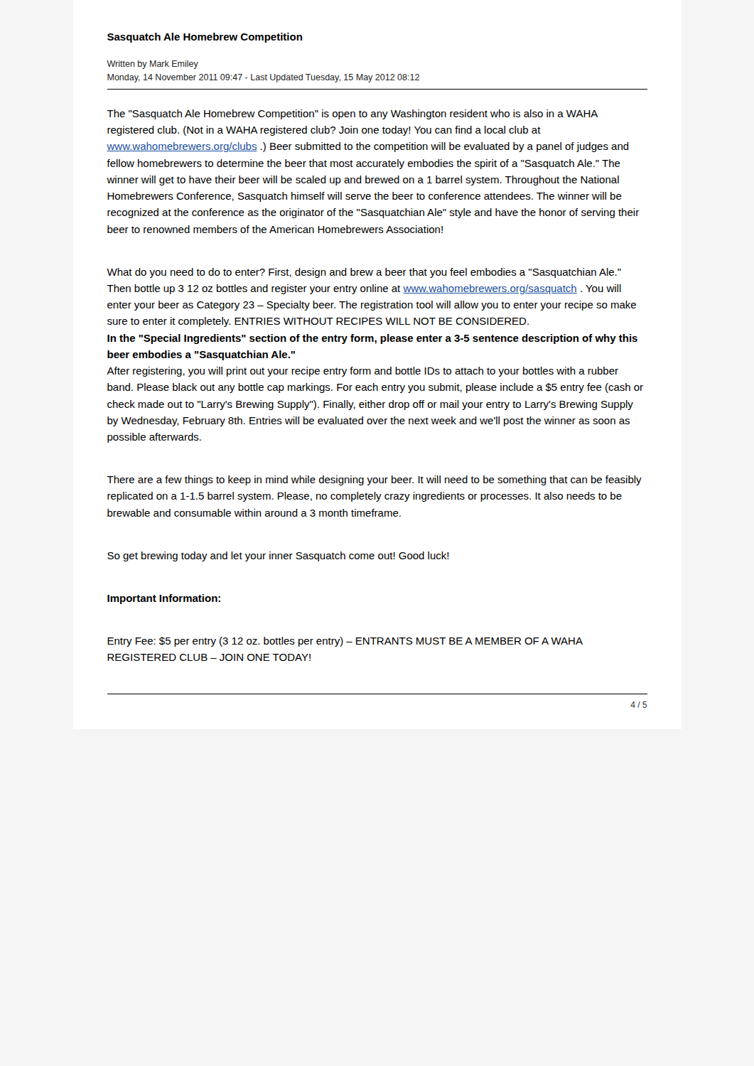Sasquatch Ale Homebrew Competition
Written by Mark Emiley
Monday, 14 November 2011 09:47 - Last Updated Tuesday, 15 May 2012 08:12
The "Sasquatch Ale Homebrew Competition" is open to any Washington resident who is also in a WAHA registered club. (Not in a WAHA registered club? Join one today! You can find a local club at www.wahomebrewers.org/clubs .) Beer submitted to the competition will be evaluated by a panel of judges and fellow homebrewers to determine the beer that most accurately embodies the spirit of a "Sasquatch Ale." The winner will get to have their beer will be scaled up and brewed on a 1 barrel system. Throughout the National Homebrewers Conference, Sasquatch himself will serve the beer to conference attendees. The winner will be recognized at the conference as the originator of the "Sasquatchian Ale" style and have the honor of serving their beer to renowned members of the American Homebrewers Association!
What do you need to do to enter? First, design and brew a beer that you feel embodies a "Sasquatchian Ale." Then bottle up 3 12 oz bottles and register your entry online at www.wahomebrewers.org/sasquatch . You will enter your beer as Category 23 – Specialty beer. The registration tool will allow you to enter your recipe so make sure to enter it completely. ENTRIES WITHOUT RECIPES WILL NOT BE CONSIDERED.
In the "Special Ingredients" section of the entry form, please enter a 3-5 sentence description of why this beer embodies a "Sasquatchian Ale."
After registering, you will print out your recipe entry form and bottle IDs to attach to your bottles with a rubber band. Please black out any bottle cap markings. For each entry you submit, please include a $5 entry fee (cash or check made out to "Larry's Brewing Supply"). Finally, either drop off or mail your entry to Larry's Brewing Supply by Wednesday, February 8th. Entries will be evaluated over the next week and we'll post the winner as soon as possible afterwards.
There are a few things to keep in mind while designing your beer. It will need to be something that can be feasibly replicated on a 1-1.5 barrel system. Please, no completely crazy ingredients or processes. It also needs to be brewable and consumable within around a 3 month timeframe.
So get brewing today and let your inner Sasquatch come out! Good luck!
Important Information:
Entry Fee: $5 per entry (3 12 oz. bottles per entry) – ENTRANTS MUST BE A MEMBER OF A WAHA REGISTERED CLUB – JOIN ONE TODAY!
4 / 5